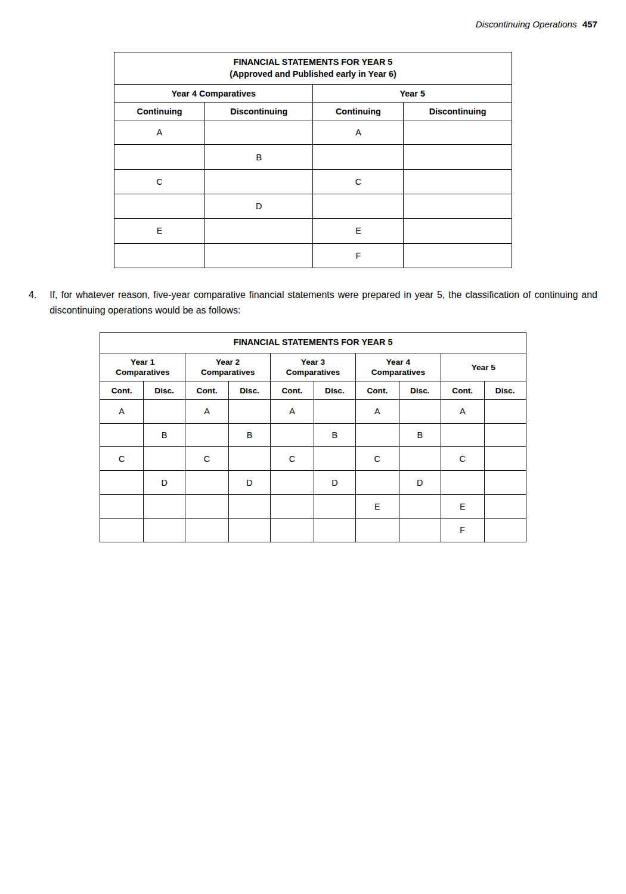Discontinuing Operations 457
FINANCIAL STATEMENTS FOR YEAR 5 (Approved and Published early in Year 6)
| Year 4 Comparatives | Year 5 |
| --- | --- |
| Continuing | Discontinuing | Continuing | Discontinuing |
| A | | A | |
| | B | | |
| C | | C | |
| | D | | |
| E | | E | |
| | | F | |
4. If, for whatever reason, five-year comparative financial statements were prepared in year 5, the classification of continuing and discontinuing operations would be as follows:
FINANCIAL STATEMENTS FOR YEAR 5
| Year 1 Comparatives | Year 2 Comparatives | Year 3 Comparatives | Year 4 Comparatives | Year 5 |
| --- | --- | --- | --- | --- |
| Cont. | Disc. | Cont. | Disc. | Cont. | Disc. | Cont. | Disc. | Cont. | Disc. |
| A | | A | | A | | A | | A | |
| | B | | B | | B | | B | | |
| C | | C | | C | | C | | C | |
| | D | | D | | D | | D | | |
| | | | | | | E | | E | |
| | | | | | | | | F | |